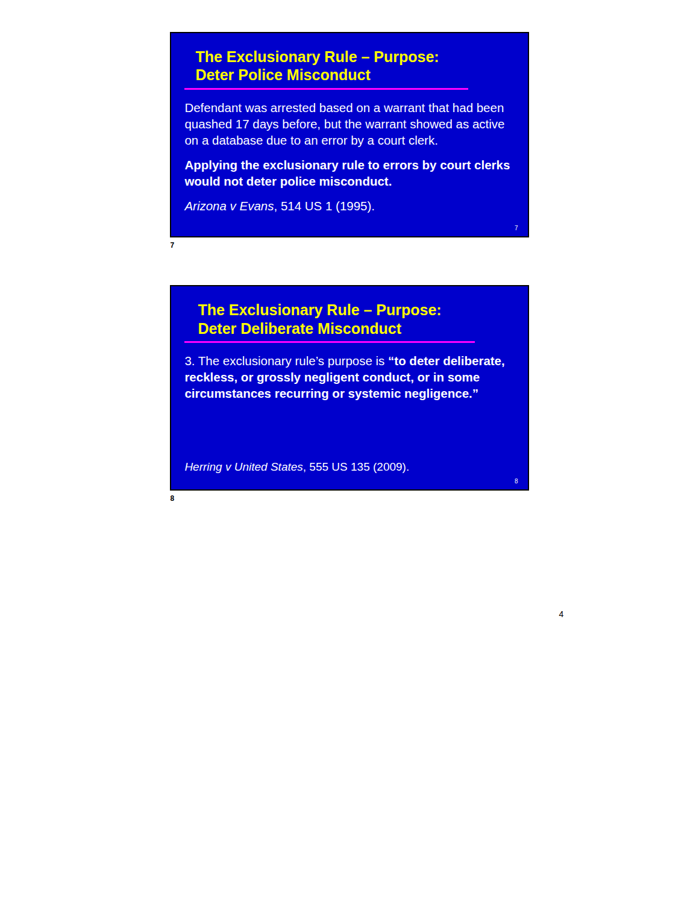The Exclusionary Rule – Purpose:
Deter Police Misconduct
Defendant was arrested based on a warrant that had been quashed 17 days before, but the warrant showed as active on a database due to an error by a court clerk.
Applying the exclusionary rule to errors by court clerks would not deter police misconduct.
Arizona v Evans, 514 US 1 (1995).
7
7
The Exclusionary Rule – Purpose:
Deter Deliberate Misconduct
3. The exclusionary rule’s purpose is “to deter deliberate, reckless, or grossly negligent conduct, or in some circumstances recurring or systemic negligence.”
Herring v United States, 555 US 135 (2009).
8
8
4